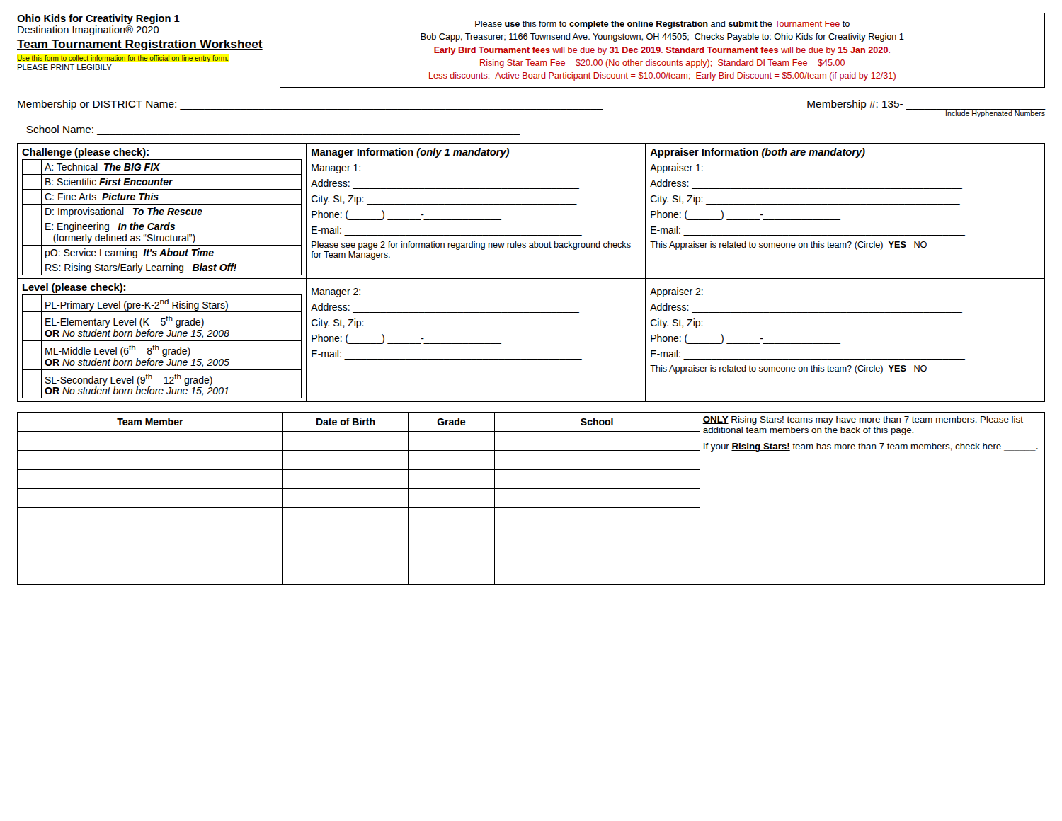Ohio Kids for Creativity Region 1
Destination Imagination® 2020
Team Tournament Registration Worksheet
Use this form to collect information for the official on-line entry form.
PLEASE PRINT LEGIBILY
Please use this form to complete the online Registration and submit the Tournament Fee to
Bob Capp, Treasurer; 1166 Townsend Ave. Youngstown, OH 44505; Checks Payable to: Ohio Kids for Creativity Region 1
Early Bird Tournament fees will be due by 31 Dec 2019. Standard Tournament fees will be due by 15 Jan 2020.
Rising Star Team Fee = $20.00 (No other discounts apply); Standard DI Team Fee = $45.00
Less discounts: Active Board Participant Discount = $10.00/team; Early Bird Discount = $5.00/team (if paid by 12/31)
Membership or DISTRICT Name: ______________________________________________________________________
Membership #: 135- _______________________
Include Hyphenated Numbers
School Name: ______________________________________________________________________
| Challenge (please check): / / A: Technical The BIG FIX / / / B: Scientific First Encounter / / / C: Fine Arts Picture This / / / D: Improvisational To The Rescue / / / E: Engineering In the Cards (formerly defined as “Structural”) / / / pO: Service Learning It's About Time / / / RS: Rising Stars/Early Learning Blast Off! / | Manager Information (only 1 mandatory) Manager 1: _______________________________________ Address: _________________________________________ City. St, Zip: ______________________________________ Phone: (______) ______-______________ E-mail: ___________________________________________ Please see page 2 for information regarding new rules about background checks for Team Managers. | Appraiser Information (both are mandatory) Appraiser 1: ______________________________________________ Address: _________________________________________________ City. St, Zip: ______________________________________________ Phone: (______) ______-______________ E-mail: ___________________________________________________ This Appraiser is related to someone on this team? (Circle) YES NO |
| Level (please check): / / PL-Primary Level (pre-K-2 nd Rising Stars) / / / EL-Elementary Level (K – 5 th grade) OR No student born before June 15, 2008 / / / ML-Middle Level (6 th – 8 th grade) OR No student born before June 15, 2005 / / / SL-Secondary Level (9 th – 12 th grade) OR No student born before June 15, 2001 / | Manager 2: _______________________________________ Address: _________________________________________ City. St, Zip: ______________________________________ Phone: (______) ______-______________ E-mail: ___________________________________________ | Appraiser 2: ______________________________________________ Address: _________________________________________________ City. St, Zip: ______________________________________________ Phone: (______) ______-______________ E-mail: ___________________________________________________ This Appraiser is related to someone on this team? (Circle) YES NO |
| Team Member | Date of Birth | Grade | School | ONLY Rising Stars! teams may have more than 7 team members. Please list additional team members on the back of this page. If your Rising Stars! team has more than 7 team members, check here ______. |